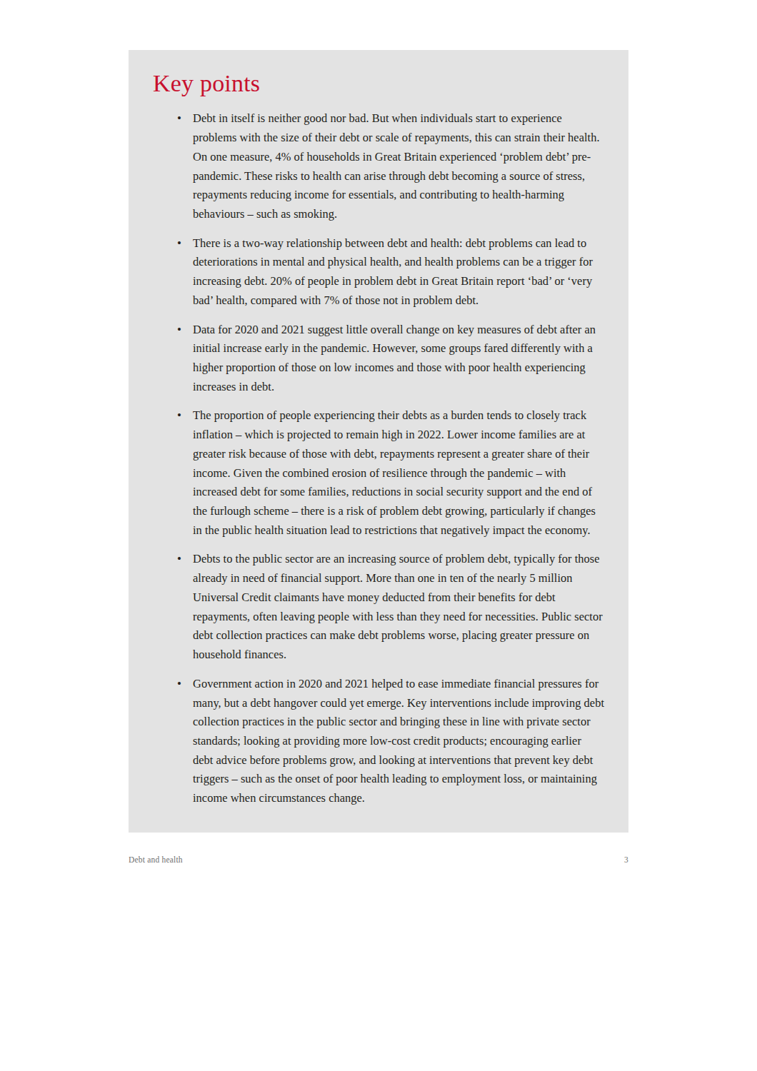Key points
Debt in itself is neither good nor bad. But when individuals start to experience problems with the size of their debt or scale of repayments, this can strain their health. On one measure, 4% of households in Great Britain experienced ‘problem debt’ pre-pandemic. These risks to health can arise through debt becoming a source of stress, repayments reducing income for essentials, and contributing to health-harming behaviours – such as smoking.
There is a two-way relationship between debt and health: debt problems can lead to deteriorations in mental and physical health, and health problems can be a trigger for increasing debt. 20% of people in problem debt in Great Britain report ‘bad’ or ‘very bad’ health, compared with 7% of those not in problem debt.
Data for 2020 and 2021 suggest little overall change on key measures of debt after an initial increase early in the pandemic. However, some groups fared differently with a higher proportion of those on low incomes and those with poor health experiencing increases in debt.
The proportion of people experiencing their debts as a burden tends to closely track inflation – which is projected to remain high in 2022. Lower income families are at greater risk because of those with debt, repayments represent a greater share of their income. Given the combined erosion of resilience through the pandemic – with increased debt for some families, reductions in social security support and the end of the furlough scheme – there is a risk of problem debt growing, particularly if changes in the public health situation lead to restrictions that negatively impact the economy.
Debts to the public sector are an increasing source of problem debt, typically for those already in need of financial support. More than one in ten of the nearly 5 million Universal Credit claimants have money deducted from their benefits for debt repayments, often leaving people with less than they need for necessities. Public sector debt collection practices can make debt problems worse, placing greater pressure on household finances.
Government action in 2020 and 2021 helped to ease immediate financial pressures for many, but a debt hangover could yet emerge. Key interventions include improving debt collection practices in the public sector and bringing these in line with private sector standards; looking at providing more low-cost credit products; encouraging earlier debt advice before problems grow, and looking at interventions that prevent key debt triggers – such as the onset of poor health leading to employment loss, or maintaining income when circumstances change.
Debt and health 3